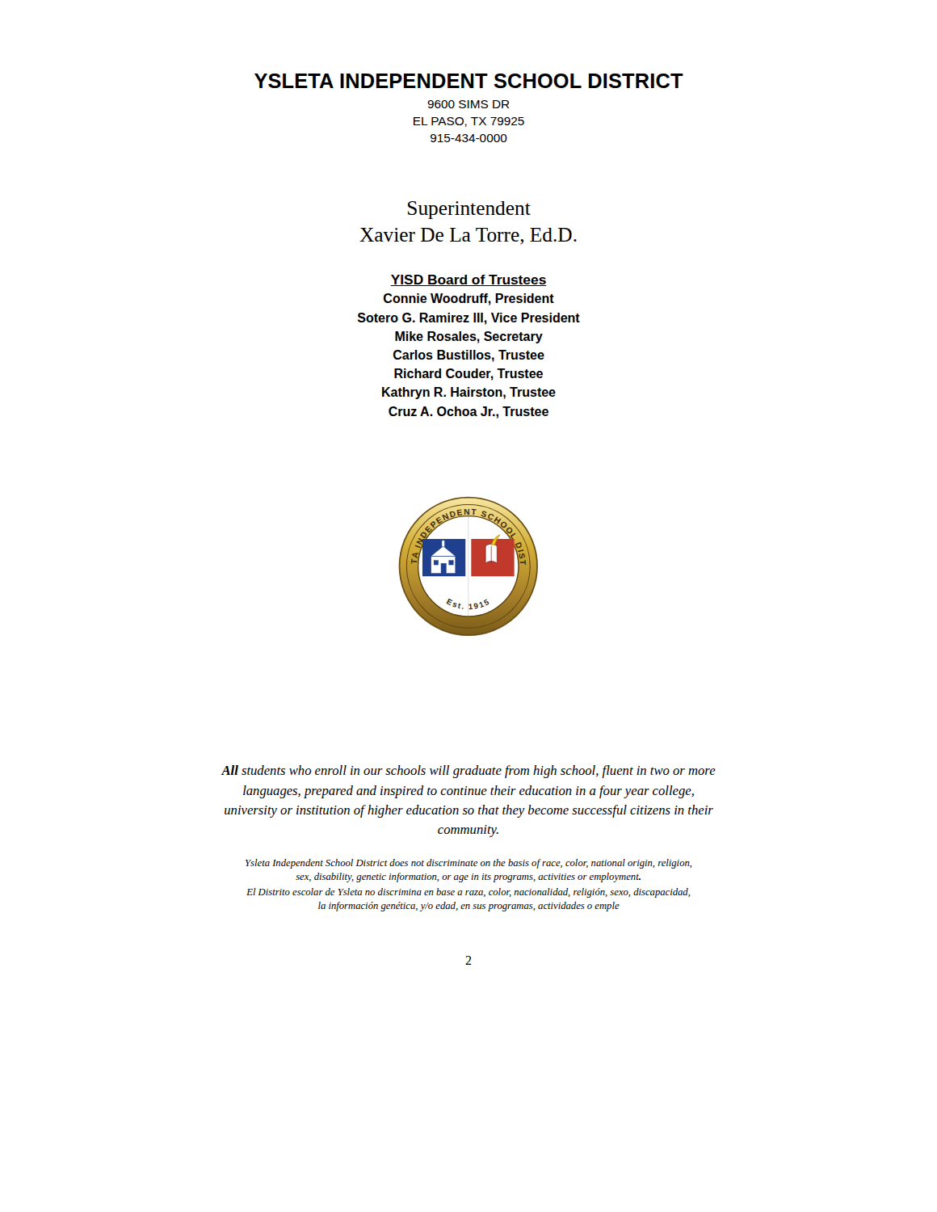YSLETA INDEPENDENT SCHOOL DISTRICT
9600 SIMS DR
EL PASO, TX 79925
915-434-0000
Superintendent
Xavier De La Torre, Ed.D.
YISD Board of Trustees
Connie Woodruff, President
Sotero G. Ramirez III, Vice President
Mike Rosales, Secretary
Carlos Bustillos, Trustee
Richard Couder, Trustee
Kathryn R. Hairston, Trustee
Cruz A. Ochoa Jr., Trustee
YSLETA INDEPENDENT SCHOOL DISTRICT Est. 1915
All students who enroll in our schools will graduate from high school, fluent in two or more languages, prepared and inspired to continue their education in a four year college, university or institution of higher education so that they become successful citizens in their community.
Ysleta Independent School District does not discriminate on the basis of race, color, national origin, religion, sex, disability, genetic information, or age in its programs, activities or employment.
El Distrito escolar de Ysleta no discrimina en base a raza, color, nacionalidad, religión, sexo, discapacidad, la información genética, y/o edad, en sus programas, actividades o emple
2